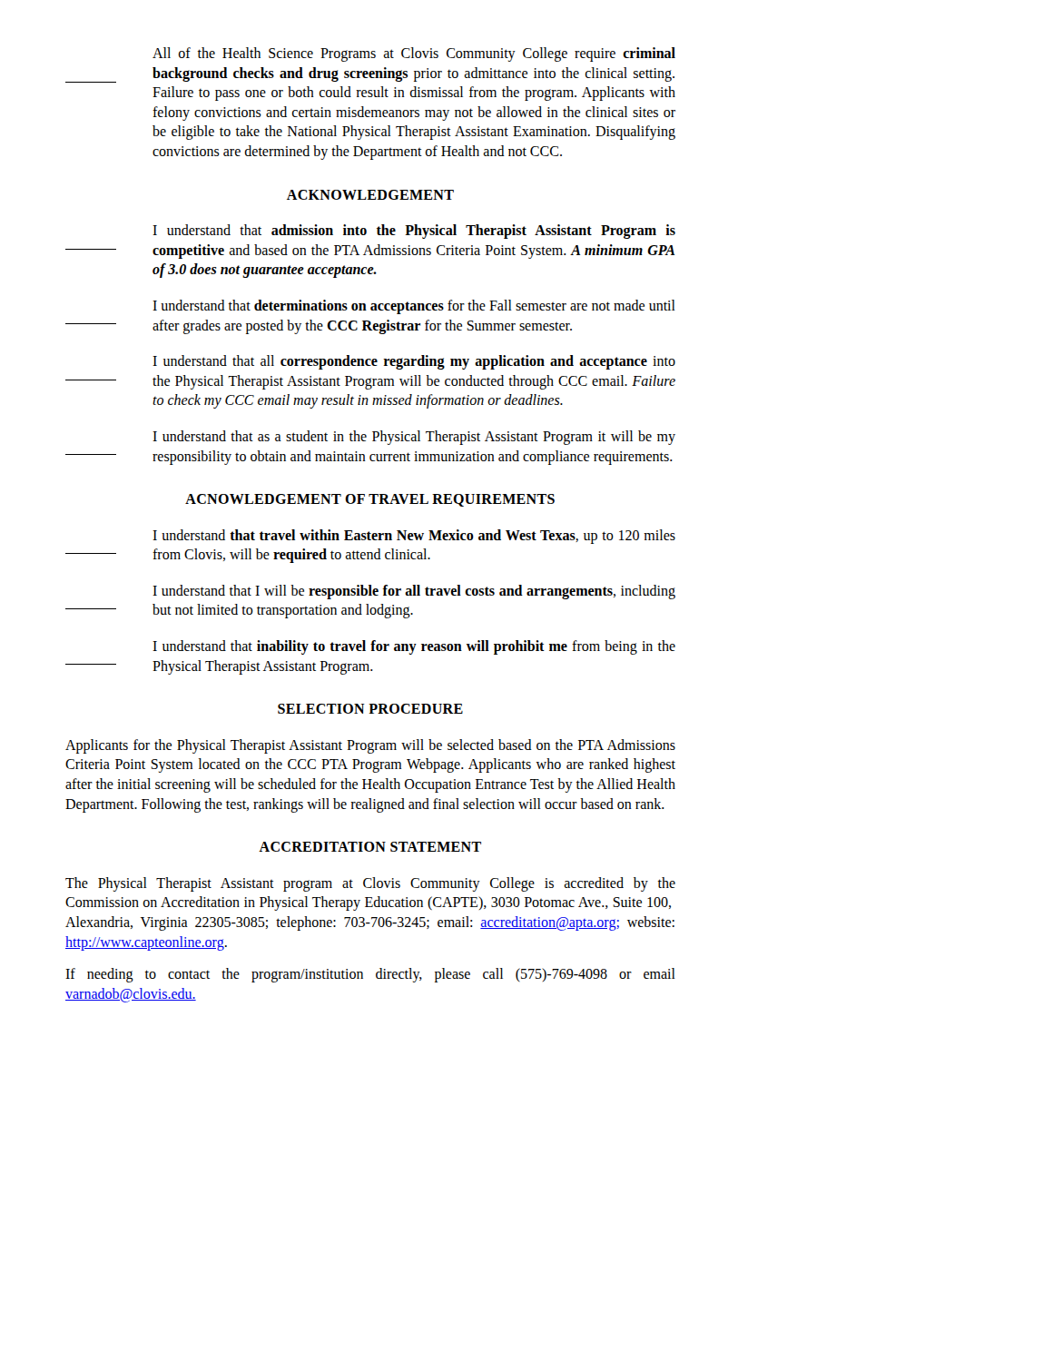All of the Health Science Programs at Clovis Community College require criminal background checks and drug screenings prior to admittance into the clinical setting. Failure to pass one or both could result in dismissal from the program. Applicants with felony convictions and certain misdemeanors may not be allowed in the clinical sites or be eligible to take the National Physical Therapist Assistant Examination. Disqualifying convictions are determined by the Department of Health and not CCC.
Acknowledgement
I understand that admission into the Physical Therapist Assistant Program is competitive and based on the PTA Admissions Criteria Point System. A minimum GPA of 3.0 does not guarantee acceptance.
I understand that determinations on acceptances for the Fall semester are not made until after grades are posted by the CCC Registrar for the Summer semester.
I understand that all correspondence regarding my application and acceptance into the Physical Therapist Assistant Program will be conducted through CCC email. Failure to check my CCC email may result in missed information or deadlines.
I understand that as a student in the Physical Therapist Assistant Program it will be my responsibility to obtain and maintain current immunization and compliance requirements.
Acnowledgement of Travel Requirements
I understand that travel within Eastern New Mexico and West Texas, up to 120 miles from Clovis, will be required to attend clinical.
I understand that I will be responsible for all travel costs and arrangements, including but not limited to transportation and lodging.
I understand that inability to travel for any reason will prohibit me from being in the Physical Therapist Assistant Program.
Selection Procedure
Applicants for the Physical Therapist Assistant Program will be selected based on the PTA Admissions Criteria Point System located on the CCC PTA Program Webpage. Applicants who are ranked highest after the initial screening will be scheduled for the Health Occupation Entrance Test by the Allied Health Department. Following the test, rankings will be realigned and final selection will occur based on rank.
Accreditation Statement
The Physical Therapist Assistant program at Clovis Community College is accredited by the Commission on Accreditation in Physical Therapy Education (CAPTE), 3030 Potomac Ave., Suite 100, Alexandria, Virginia 22305-3085; telephone: 703-706-3245; email: accreditation@apta.org; website: http://www.capteonline.org.
If needing to contact the program/institution directly, please call (575)-769-4098 or email varnadob@clovis.edu.